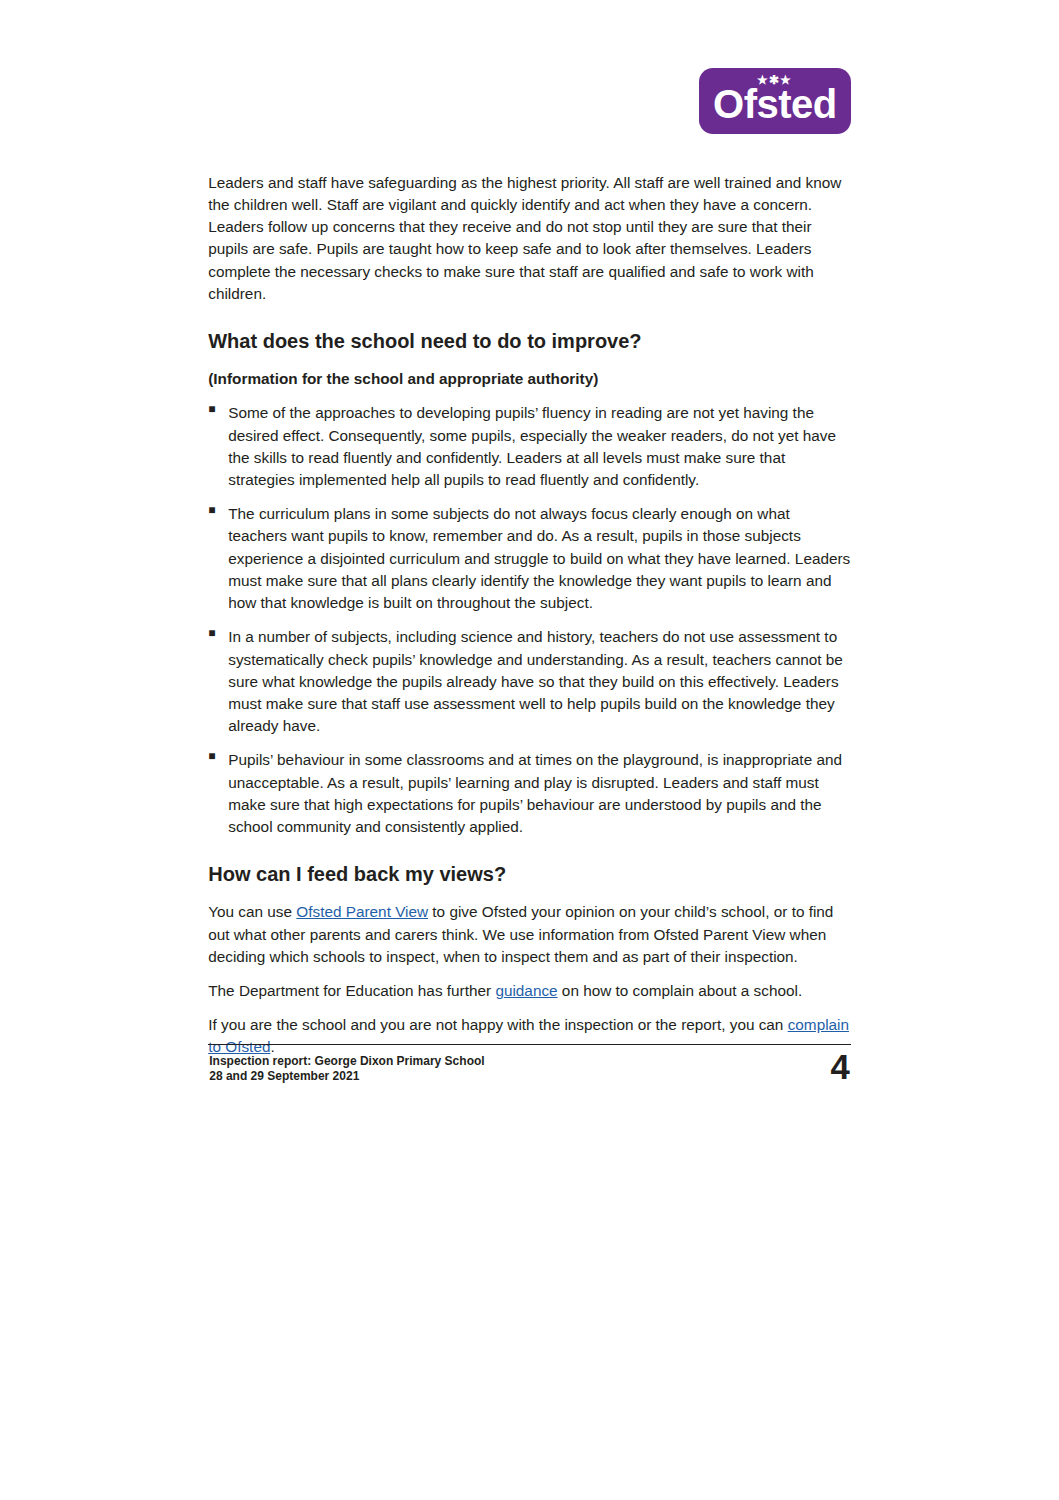★✱★Ofsted
Leaders and staff have safeguarding as the highest priority. All staff are well trained and know the children well. Staff are vigilant and quickly identify and act when they have a concern. Leaders follow up concerns that they receive and do not stop until they are sure that their pupils are safe. Pupils are taught how to keep safe and to look after themselves. Leaders complete the necessary checks to make sure that staff are qualified and safe to work with children.
What does the school need to do to improve?
(Information for the school and appropriate authority)
Some of the approaches to developing pupils’ fluency in reading are not yet having the desired effect. Consequently, some pupils, especially the weaker readers, do not yet have the skills to read fluently and confidently. Leaders at all levels must make sure that strategies implemented help all pupils to read fluently and confidently.
The curriculum plans in some subjects do not always focus clearly enough on what teachers want pupils to know, remember and do. As a result, pupils in those subjects experience a disjointed curriculum and struggle to build on what they have learned. Leaders must make sure that all plans clearly identify the knowledge they want pupils to learn and how that knowledge is built on throughout the subject.
In a number of subjects, including science and history, teachers do not use assessment to systematically check pupils’ knowledge and understanding. As a result, teachers cannot be sure what knowledge the pupils already have so that they build on this effectively. Leaders must make sure that staff use assessment well to help pupils build on the knowledge they already have.
Pupils’ behaviour in some classrooms and at times on the playground, is inappropriate and unacceptable. As a result, pupils’ learning and play is disrupted. Leaders and staff must make sure that high expectations for pupils’ behaviour are understood by pupils and the school community and consistently applied.
How can I feed back my views?
You can use Ofsted Parent View to give Ofsted your opinion on your child’s school, or to find out what other parents and carers think. We use information from Ofsted Parent View when deciding which schools to inspect, when to inspect them and as part of their inspection.
The Department for Education has further guidance on how to complain about a school.
If you are the school and you are not happy with the inspection or the report, you can complain to Ofsted.
| Inspection report: George Dixon Primary School 28 and 29 September 2021 | 4 |